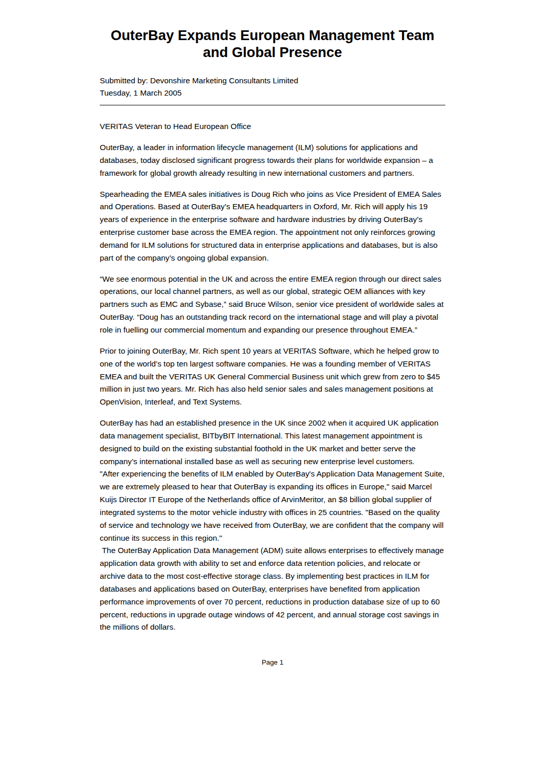OuterBay Expands European Management Team and Global Presence
Submitted by: Devonshire Marketing Consultants Limited
Tuesday, 1 March 2005
VERITAS Veteran to Head European Office
OuterBay, a leader in information lifecycle management (ILM) solutions for applications and databases, today disclosed significant progress towards their plans for worldwide expansion – a framework for global growth already resulting in new international customers and partners.
Spearheading the EMEA sales initiatives is Doug Rich who joins as Vice President of EMEA Sales and Operations. Based at OuterBay’s EMEA headquarters in Oxford, Mr. Rich will apply his 19 years of experience in the enterprise software and hardware industries by driving OuterBay’s enterprise customer base across the EMEA region. The appointment not only reinforces growing demand for ILM solutions for structured data in enterprise applications and databases, but is also part of the company’s ongoing global expansion.
“We see enormous potential in the UK and across the entire EMEA region through our direct sales operations, our local channel partners, as well as our global, strategic OEM alliances with key partners such as EMC and Sybase,” said Bruce Wilson, senior vice president of worldwide sales at OuterBay. “Doug has an outstanding track record on the international stage and will play a pivotal role in fuelling our commercial momentum and expanding our presence throughout EMEA.”
Prior to joining OuterBay, Mr. Rich spent 10 years at VERITAS Software, which he helped grow to one of the world’s top ten largest software companies. He was a founding member of VERITAS EMEA and built the VERITAS UK General Commercial Business unit which grew from zero to $45 million in just two years. Mr. Rich has also held senior sales and sales management positions at OpenVision, Interleaf, and Text Systems.
OuterBay has had an established presence in the UK since 2002 when it acquired UK application data management specialist, BITbyBIT International. This latest management appointment is designed to build on the existing substantial foothold in the UK market and better serve the company’s international installed base as well as securing new enterprise level customers.
"After experiencing the benefits of ILM enabled by OuterBay's Application Data Management Suite, we are extremely pleased to hear that OuterBay is expanding its offices in Europe," said Marcel Kuijs Director IT Europe of the Netherlands office of ArvinMeritor, an $8 billion global supplier of integrated systems to the motor vehicle industry with offices in 25 countries. "Based on the quality of service and technology we have received from OuterBay, we are confident that the company will continue its success in this region."
The OuterBay Application Data Management (ADM) suite allows enterprises to effectively manage application data growth with ability to set and enforce data retention policies, and relocate or archive data to the most cost-effective storage class. By implementing best practices in ILM for databases and applications based on OuterBay, enterprises have benefited from application performance improvements of over 70 percent, reductions in production database size of up to 60 percent, reductions in upgrade outage windows of 42 percent, and annual storage cost savings in the millions of dollars.
Page 1